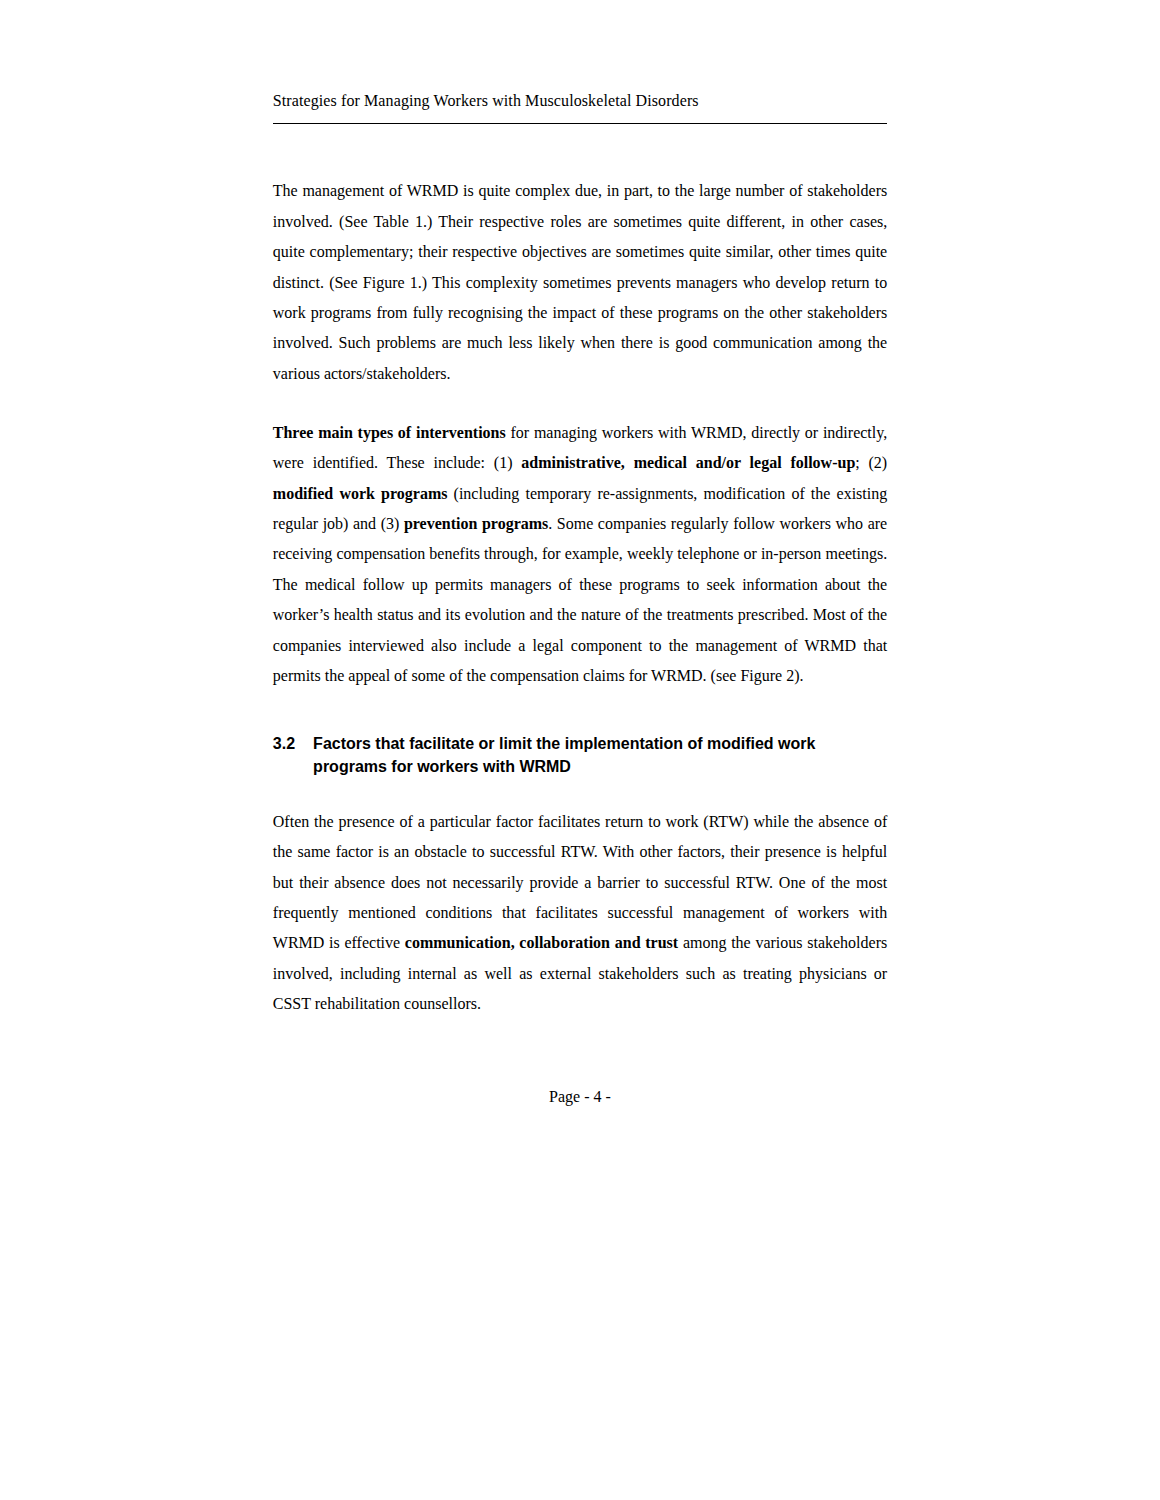Strategies for Managing Workers with Musculoskeletal Disorders
The management of WRMD is quite complex due, in part, to the large number of stakeholders involved. (See Table 1.) Their respective roles are sometimes quite different, in other cases, quite complementary; their respective objectives are sometimes quite similar, other times quite distinct. (See Figure 1.) This complexity sometimes prevents managers who develop return to work programs from fully recognising the impact of these programs on the other stakeholders involved. Such problems are much less likely when there is good communication among the various actors/stakeholders.
Three main types of interventions for managing workers with WRMD, directly or indirectly, were identified. These include: (1) administrative, medical and/or legal follow-up; (2) modified work programs (including temporary re-assignments, modification of the existing regular job) and (3) prevention programs. Some companies regularly follow workers who are receiving compensation benefits through, for example, weekly telephone or in-person meetings. The medical follow up permits managers of these programs to seek information about the worker’s health status and its evolution and the nature of the treatments prescribed. Most of the companies interviewed also include a legal component to the management of WRMD that permits the appeal of some of the compensation claims for WRMD. (see Figure 2).
3.2 Factors that facilitate or limit the implementation of modified work programs for workers with WRMD
Often the presence of a particular factor facilitates return to work (RTW) while the absence of the same factor is an obstacle to successful RTW. With other factors, their presence is helpful but their absence does not necessarily provide a barrier to successful RTW. One of the most frequently mentioned conditions that facilitates successful management of workers with WRMD is effective communication, collaboration and trust among the various stakeholders involved, including internal as well as external stakeholders such as treating physicians or CSST rehabilitation counsellors.
Page - 4 -